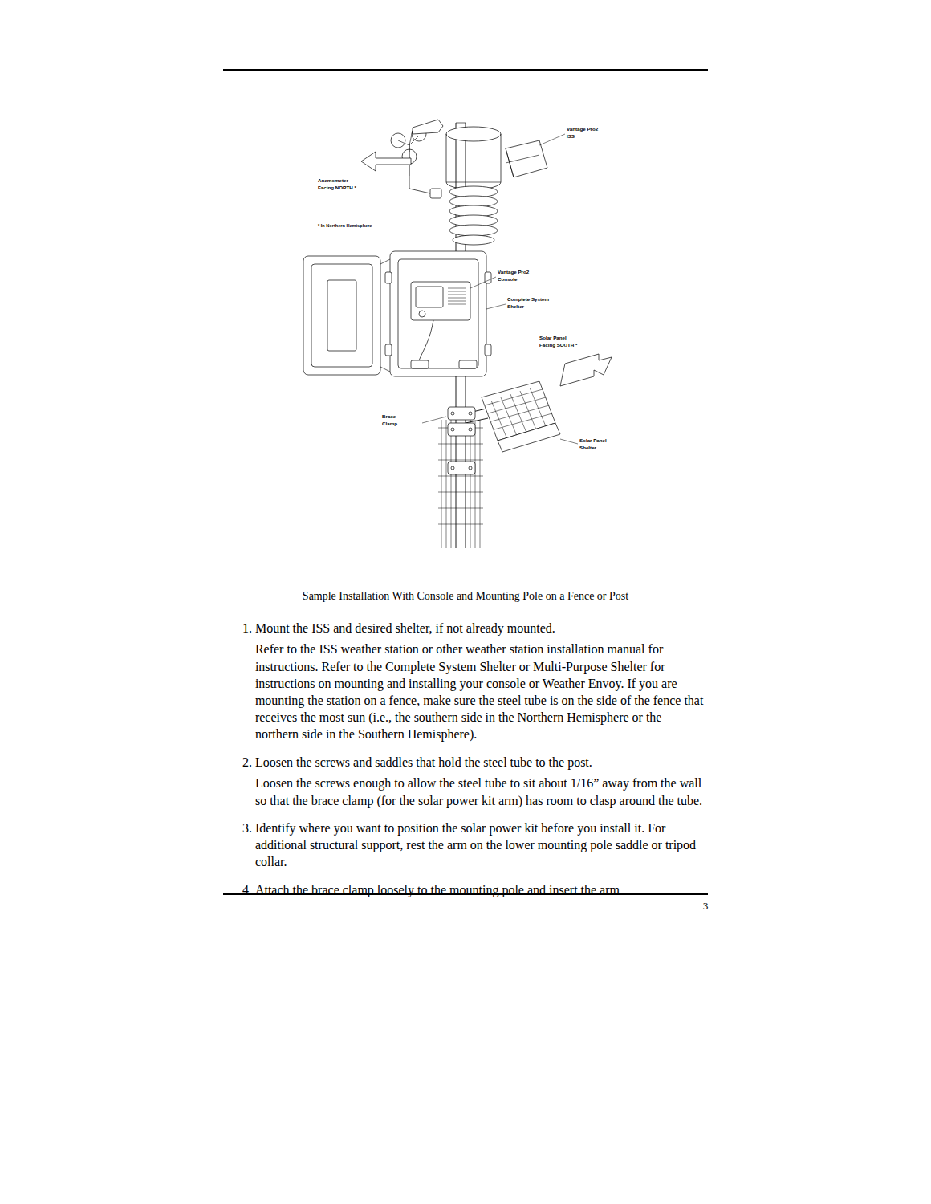Anemometer Facing NORTH * Vantage Pro2 ISS * In Northern Hemisphere Vantage Pro2 Console Complete System Shelter Solar Panel Facing SOUTH * Brace Clamp Solar Panel Shelter
Sample Installation With Console and Mounting Pole on a Fence or Post
Mount the ISS and desired shelter, if not already mounted.
Refer to the ISS weather station or other weather station installation manual for instructions. Refer to the Complete System Shelter or Multi-Purpose Shelter for instructions on mounting and installing your console or Weather Envoy. If you are mounting the station on a fence, make sure the steel tube is on the side of the fence that receives the most sun (i.e., the southern side in the Northern Hemisphere or the northern side in the Southern Hemisphere).
Loosen the screws and saddles that hold the steel tube to the post.
Loosen the screws enough to allow the steel tube to sit about 1/16” away from the wall so that the brace clamp (for the solar power kit arm) has room to clasp around the tube.
Identify where you want to position the solar power kit before you install it. For additional structural support, rest the arm on the lower mounting pole saddle or tripod collar.
Attach the brace clamp loosely to the mounting pole and insert the arm.
3